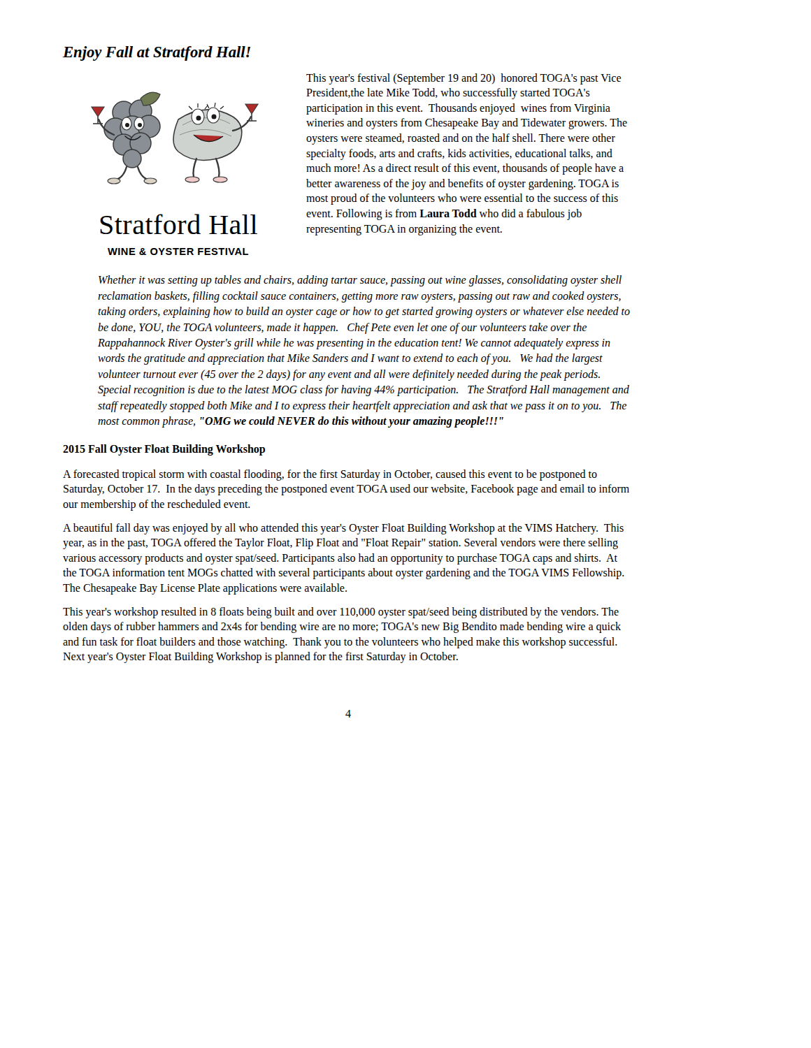Enjoy Fall at Stratford Hall!
Stratford Hall
WINE & OYSTER FESTIVAL
This year's festival (September 19 and 20) honored TOGA's past Vice President,the late Mike Todd, who successfully started TOGA's participation in this event. Thousands enjoyed wines from Virginia wineries and oysters from Chesapeake Bay and Tidewater growers. The oysters were steamed, roasted and on the half shell. There were other specialty foods, arts and crafts, kids activities, educational talks, and much more! As a direct result of this event, thousands of people have a better awareness of the joy and benefits of oyster gardening. TOGA is most proud of the volunteers who were essential to the success of this event. Following is from Laura Todd who did a fabulous job representing TOGA in organizing the event.
Whether it was setting up tables and chairs, adding tartar sauce, passing out wine glasses, consolidating oyster shell reclamation baskets, filling cocktail sauce containers, getting more raw oysters, passing out raw and cooked oysters, taking orders, explaining how to build an oyster cage or how to get started growing oysters or whatever else needed to be done, YOU, the TOGA volunteers, made it happen. Chef Pete even let one of our volunteers take over the Rappahannock River Oyster's grill while he was presenting in the education tent! We cannot adequately express in words the gratitude and appreciation that Mike Sanders and I want to extend to each of you. We had the largest volunteer turnout ever (45 over the 2 days) for any event and all were definitely needed during the peak periods. Special recognition is due to the latest MOG class for having 44% participation. The Stratford Hall management and staff repeatedly stopped both Mike and I to express their heartfelt appreciation and ask that we pass it on to you. The most common phrase, "OMG we could NEVER do this without your amazing people!!!"
2015 Fall Oyster Float Building Workshop
A forecasted tropical storm with coastal flooding, for the first Saturday in October, caused this event to be postponed to Saturday, October 17. In the days preceding the postponed event TOGA used our website, Facebook page and email to inform our membership of the rescheduled event.
A beautiful fall day was enjoyed by all who attended this year's Oyster Float Building Workshop at the VIMS Hatchery. This year, as in the past, TOGA offered the Taylor Float, Flip Float and "Float Repair" station. Several vendors were there selling various accessory products and oyster spat/seed. Participants also had an opportunity to purchase TOGA caps and shirts. At the TOGA information tent MOGs chatted with several participants about oyster gardening and the TOGA VIMS Fellowship. The Chesapeake Bay License Plate applications were available.
This year's workshop resulted in 8 floats being built and over 110,000 oyster spat/seed being distributed by the vendors. The olden days of rubber hammers and 2x4s for bending wire are no more; TOGA's new Big Bendito made bending wire a quick and fun task for float builders and those watching. Thank you to the volunteers who helped make this workshop successful. Next year's Oyster Float Building Workshop is planned for the first Saturday in October.
4